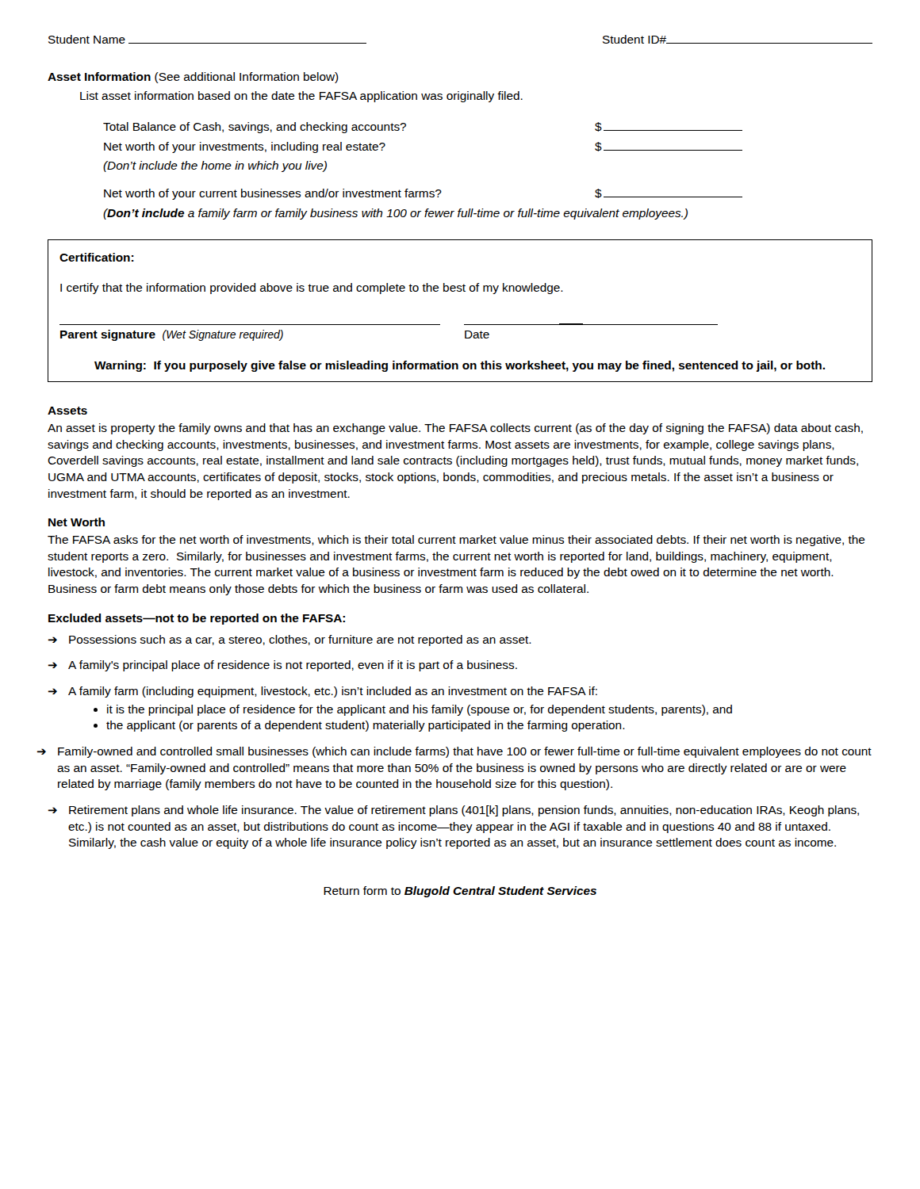Student Name
Student ID#
Asset Information
(See additional Information below)
List asset information based on the date the FAFSA application was originally filed.
Total Balance of Cash, savings, and checking accounts?
$
Net worth of your investments, including real estate?
$
(Don’t include the home in which you live)
Net worth of your current businesses and/or investment farms?
$
(Don’t include a family farm or family business with 100 or fewer full-time or full-time equivalent employees.)
Certification:
I certify that the information provided above is true and complete to the best of my knowledge.
Parent signature (Wet Signature required)
Date
Warning: If you purposely give false or misleading information on this worksheet, you may be fined, sentenced to jail, or both.
Assets
An asset is property the family owns and that has an exchange value. The FAFSA collects current (as of the day of signing the FAFSA) data about cash, savings and checking accounts, investments, businesses, and investment farms. Most assets are investments, for example, college savings plans, Coverdell savings accounts, real estate, installment and land sale contracts (including mortgages held), trust funds, mutual funds, money market funds, UGMA and UTMA accounts, certificates of deposit, stocks, stock options, bonds, commodities, and precious metals. If the asset isn’t a business or investment farm, it should be reported as an investment.
Net Worth
The FAFSA asks for the net worth of investments, which is their total current market value minus their associated debts. If their net worth is negative, the student reports a zero. Similarly, for businesses and investment farms, the current net worth is reported for land, buildings, machinery, equipment, livestock, and inventories. The current market value of a business or investment farm is reduced by the debt owed on it to determine the net worth. Business or farm debt means only those debts for which the business or farm was used as collateral.
Excluded assets—not to be reported on the FAFSA:
Possessions such as a car, a stereo, clothes, or furniture are not reported as an asset.
A family's principal place of residence is not reported, even if it is part of a business.
A family farm (including equipment, livestock, etc.) isn’t included as an investment on the FAFSA if:
it is the principal place of residence for the applicant and his family (spouse or, for dependent students, parents), and
the applicant (or parents of a dependent student) materially participated in the farming operation.
Family-owned and controlled small businesses (which can include farms) that have 100 or fewer full-time or full-time equivalent employees do not count as an asset. “Family-owned and controlled” means that more than 50% of the business is owned by persons who are directly related or are or were related by marriage (family members do not have to be counted in the household size for this question).
Retirement plans and whole life insurance. The value of retirement plans (401[k] plans, pension funds, annuities, non-education IRAs, Keogh plans, etc.) is not counted as an asset, but distributions do count as income—they appear in the AGI if taxable and in questions 40 and 88 if untaxed. Similarly, the cash value or equity of a whole life insurance policy isn’t reported as an asset, but an insurance settlement does count as income.
Return form to Blugold Central Student Services